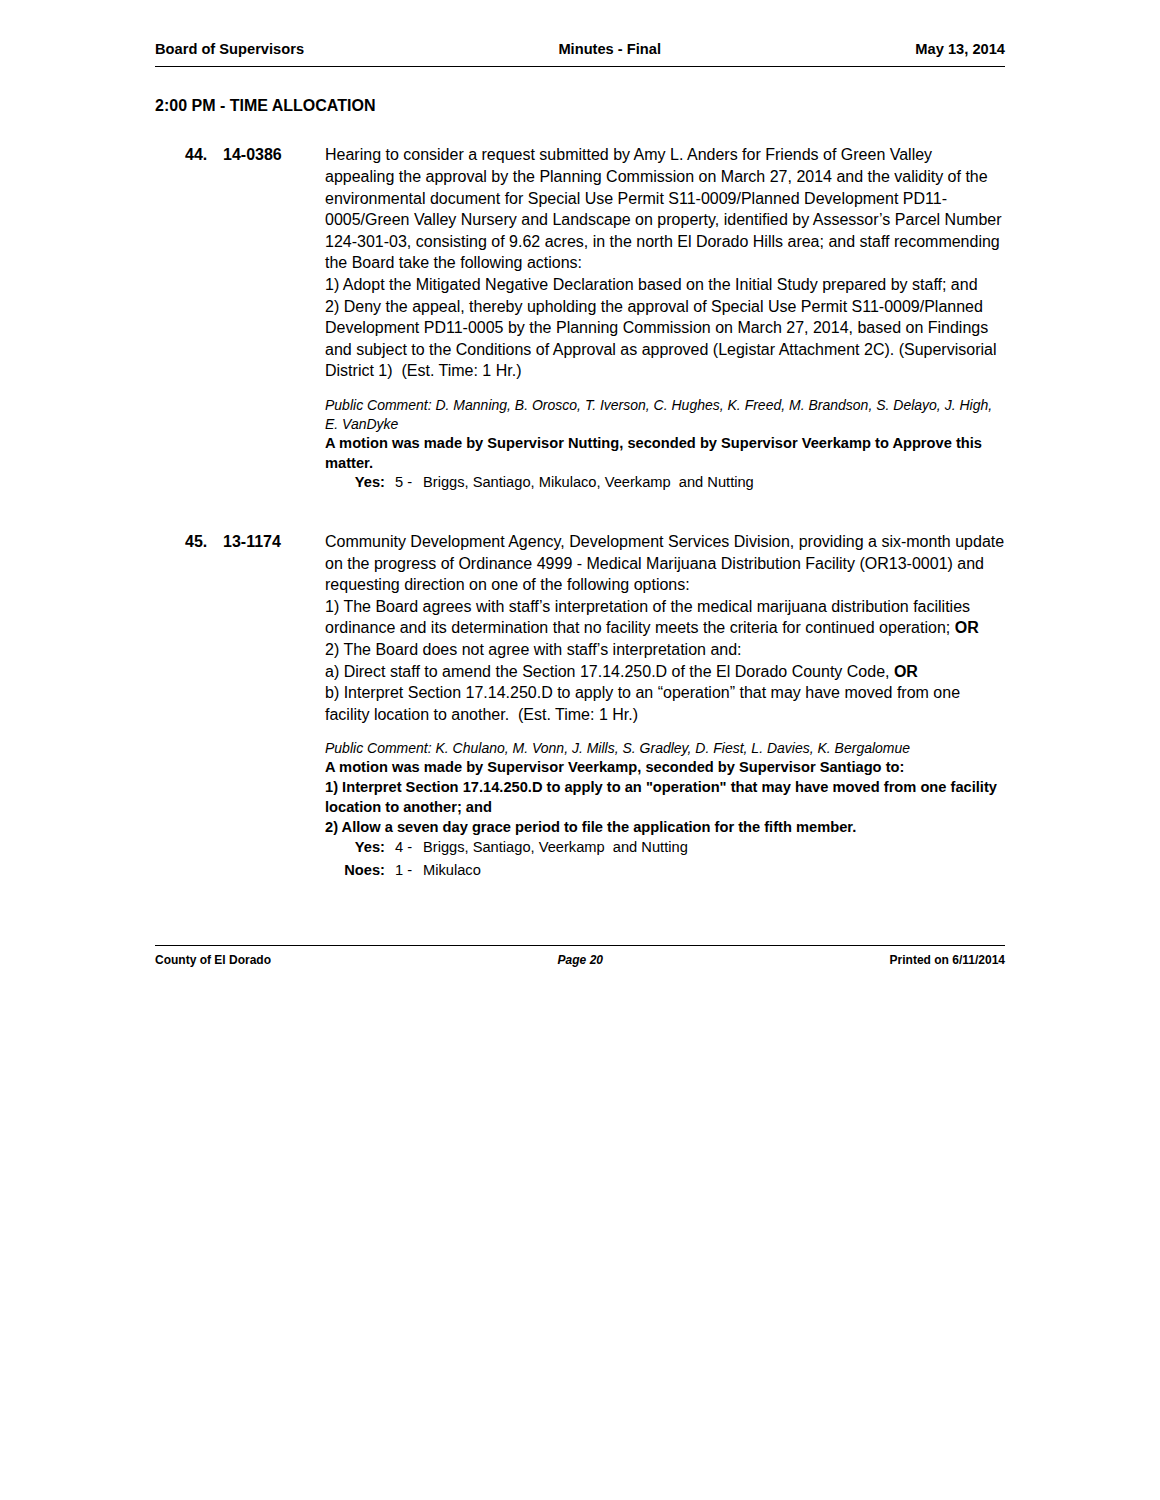Board of Supervisors
Minutes - Final
May 13, 2014
2:00 PM - TIME ALLOCATION
44. 14-0386
Hearing to consider a request submitted by Amy L. Anders for Friends of Green Valley appealing the approval by the Planning Commission on March 27, 2014 and the validity of the environmental document for Special Use Permit S11-0009/Planned Development PD11-0005/Green Valley Nursery and Landscape on property, identified by Assessor’s Parcel Number 124-301-03, consisting of 9.62 acres, in the north El Dorado Hills area; and staff recommending the Board take the following actions:
1) Adopt the Mitigated Negative Declaration based on the Initial Study prepared by staff; and
2) Deny the appeal, thereby upholding the approval of Special Use Permit S11-0009/Planned Development PD11-0005 by the Planning Commission on March 27, 2014, based on Findings and subject to the Conditions of Approval as approved (Legistar Attachment 2C). (Supervisorial District 1) (Est. Time: 1 Hr.)
Public Comment: D. Manning, B. Orosco, T. Iverson, C. Hughes, K. Freed, M. Brandson, S. Delayo, J. High, E. VanDyke
A motion was made by Supervisor Nutting, seconded by Supervisor Veerkamp to Approve this matter.
Yes:
5 -
Briggs, Santiago, Mikulaco, Veerkamp and Nutting
45. 13-1174
Community Development Agency, Development Services Division, providing a six-month update on the progress of Ordinance 4999 - Medical Marijuana Distribution Facility (OR13-0001) and requesting direction on one of the following options:
1) The Board agrees with staff’s interpretation of the medical marijuana distribution facilities ordinance and its determination that no facility meets the criteria for continued operation; OR
2) The Board does not agree with staff’s interpretation and:
a) Direct staff to amend the Section 17.14.250.D of the El Dorado County Code, OR
b) Interpret Section 17.14.250.D to apply to an “operation” that may have moved from one facility location to another. (Est. Time: 1 Hr.)
Public Comment: K. Chulano, M. Vonn, J. Mills, S. Gradley, D. Fiest, L. Davies, K. Bergalomue
A motion was made by Supervisor Veerkamp, seconded by Supervisor Santiago to:
1) Interpret Section 17.14.250.D to apply to an "operation" that may have moved from one facility location to another; and
2) Allow a seven day grace period to file the application for the fifth member.
Yes:
4 -
Briggs, Santiago, Veerkamp and Nutting
Noes:
1 -
Mikulaco
County of El Dorado
Page 20
Printed on 6/11/2014